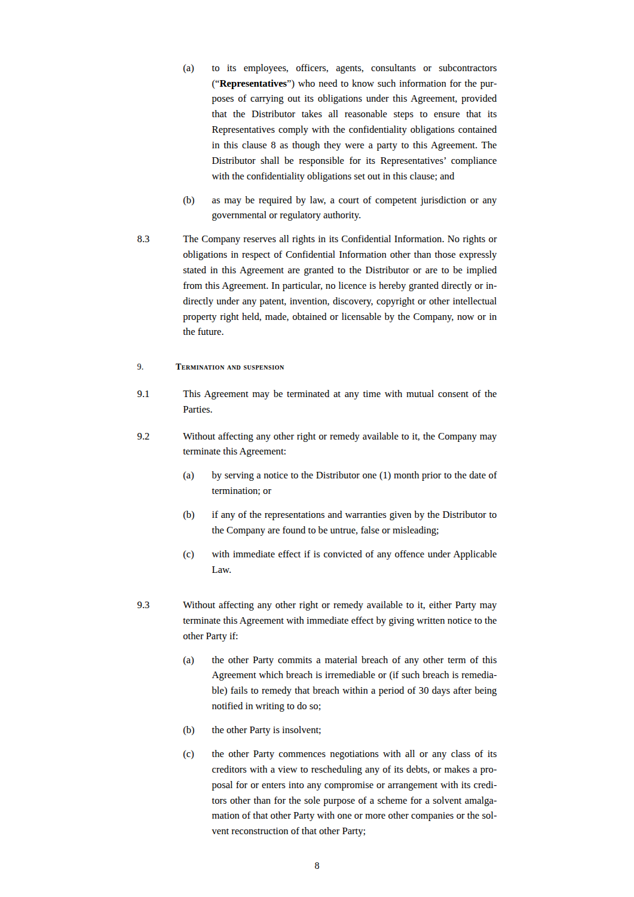(a) to its employees, officers, agents, consultants or subcontractors (“Representatives”) who need to know such information for the purposes of carrying out its obligations under this Agreement, provided that the Distributor takes all reasonable steps to ensure that its Representatives comply with the confidentiality obligations contained in this clause 8 as though they were a party to this Agreement. The Distributor shall be responsible for its Representatives’ compliance with the confidentiality obligations set out in this clause; and
(b) as may be required by law, a court of competent jurisdiction or any governmental or regulatory authority.
8.3
The Company reserves all rights in its Confidential Information. No rights or obligations in respect of Confidential Information other than those expressly stated in this Agreement are granted to the Distributor or are to be implied from this Agreement. In particular, no licence is hereby granted directly or indirectly under any patent, invention, discovery, copyright or other intellectual property right held, made, obtained or licensable by the Company, now or in the future.
9.
Termination and suspension
9.1
This Agreement may be terminated at any time with mutual consent of the Parties.
9.2
Without affecting any other right or remedy available to it, the Company may terminate this Agreement:
(a) by serving a notice to the Distributor one (1) month prior to the date of termination; or
(b) if any of the representations and warranties given by the Distributor to the Company are found to be untrue, false or misleading;
(c) with immediate effect if is convicted of any offence under Applicable Law.
9.3
Without affecting any other right or remedy available to it, either Party may terminate this Agreement with immediate effect by giving written notice to the other Party if:
(a) the other Party commits a material breach of any other term of this Agreement which breach is irremediable or (if such breach is remediable) fails to remedy that breach within a period of 30 days after being notified in writing to do so;
(b) the other Party is insolvent;
(c) the other Party commences negotiations with all or any class of its creditors with a view to rescheduling any of its debts, or makes a proposal for or enters into any compromise or arrangement with its creditors other than for the sole purpose of a scheme for a solvent amalgamation of that other Party with one or more other companies or the solvent reconstruction of that other Party;
8